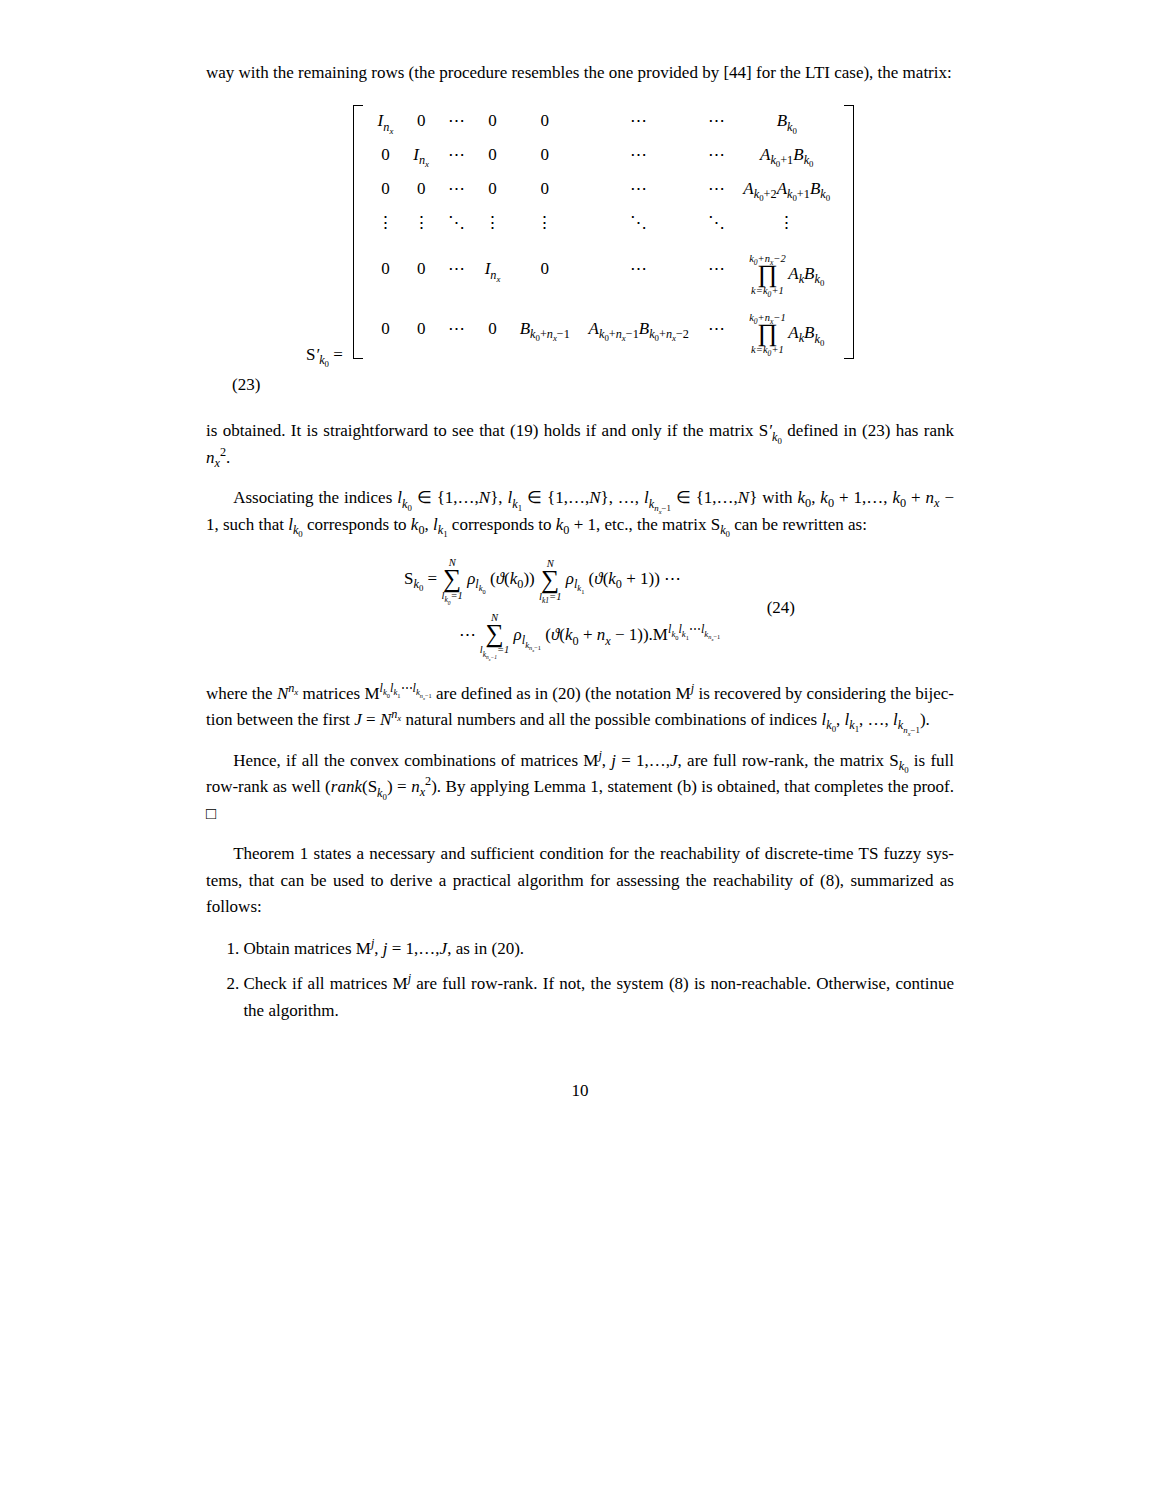way with the remaining rows (the procedure resembles the one provided by [44] for the LTI case), the matrix:
S′k0 =
| I n x | 0 | ⋯ | 0 | 0 | ⋯ | ⋯ | B k 0 |
| 0 | I n x | ⋯ | 0 | 0 | ⋯ | ⋯ | A k 0 +1 B k 0 |
| 0 | 0 | ⋯ | 0 | 0 | ⋯ | ⋯ | A k 0 +2 A k 0 +1 B k 0 |
| ⋮ | ⋮ | ⋱ | ⋮ | ⋮ | ⋱ | ⋱ | ⋮ |
| 0 | 0 | ⋯ | I n x | 0 | ⋯ | ⋯ | k 0 + n x −2 ∏ k = k 0 +1 A k B k 0 |
| 0 | 0 | ⋯ | 0 | B k 0 + n x −1 | A k 0 + n x −1 B k 0 + n x −2 | ⋯ | k 0 + n x −1 ∏ k = k 0 +1 A k B k 0 |
(23)
is obtained. It is straightforward to see that (19) holds if and only if the matrix S′k0 defined in (23) has rank nx2.
Associating the indices lk0 ∈ {1,…,N}, lk1 ∈ {1,…,N}, …, lknx−1 ∈ {1,…,N} with k0, k0 + 1,…, k0 + nx − 1, such that lk0 corresponds to k0, lk1 corresponds to k0 + 1, etc., the matrix Sk0 can be rewritten as:
Sk0 = N ∑ lk0=1 ρlk0 (ϑ(k0)) N ∑ lk1=1 ρlk1 (ϑ(k0 + 1)) ⋯ ⋯ N ∑ lknx−1=1 ρlknx−1 (ϑ(k0 + nx − 1)).Mlk0lk1⋯lknx−1
(24)
where the Nnx matrices Mlk0lk1⋯lknx−1 are defined as in (20) (the notation Mj is recovered by considering the bijection between the first J = Nnx natural numbers and all the possible combinations of indices lk0, lk1, …, lknx−1).
Hence, if all the convex combinations of matrices Mj, j = 1,…,J, are full row-rank, the matrix Sk0 is full row-rank as well (rank(Sk0) = nx2). By applying Lemma 1, statement (b) is obtained, that completes the proof. □
Theorem 1 states a necessary and sufficient condition for the reachability of discrete-time TS fuzzy systems, that can be used to derive a practical algorithm for assessing the reachability of (8), summarized as follows:
Obtain matrices Mj, j = 1,…,J, as in (20).
Check if all matrices Mj are full row-rank. If not, the system (8) is non-reachable. Otherwise, continue the algorithm.
10